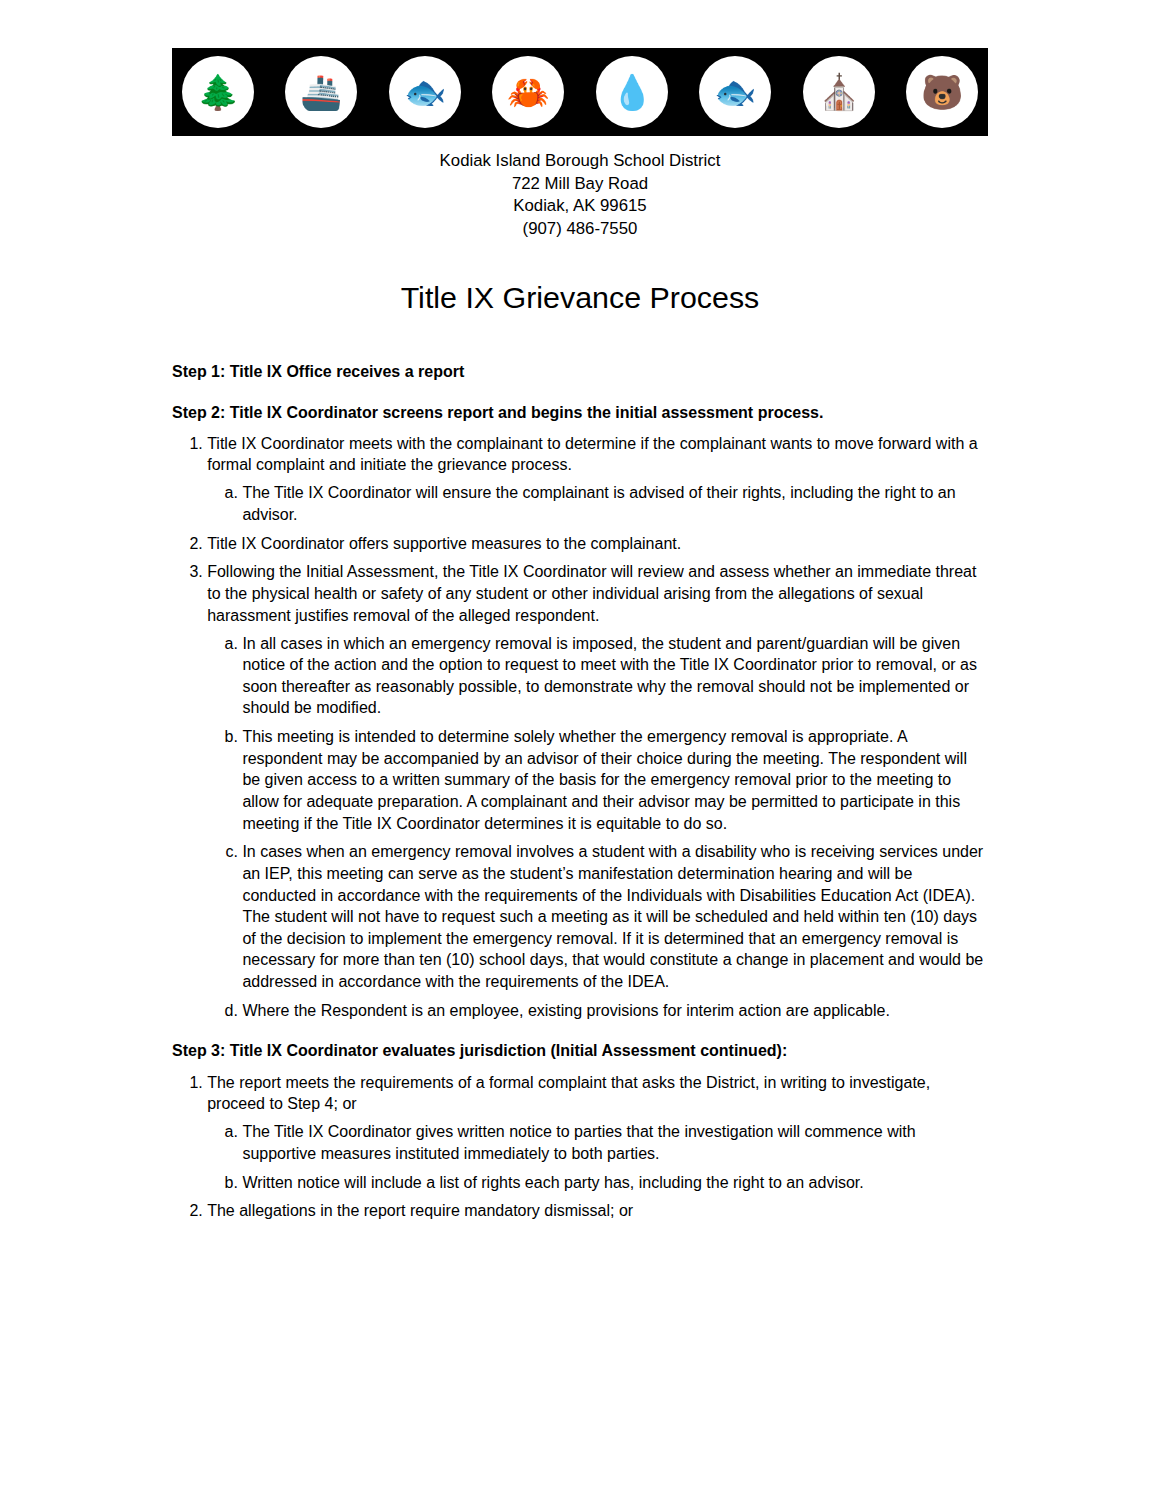🌲 🚢 🐟 🦀 💧 🐟 ⛪ 🐻
Kodiak Island Borough School District
722 Mill Bay Road
Kodiak, AK 99615
(907) 486-7550
Title IX Grievance Process
Step 1: Title IX Office receives a report
Step 2: Title IX Coordinator screens report and begins the initial assessment process.
Title IX Coordinator meets with the complainant to determine if the complainant wants to move forward with a formal complaint and initiate the grievance process.
The Title IX Coordinator will ensure the complainant is advised of their rights, including the right to an advisor.
Title IX Coordinator offers supportive measures to the complainant.
Following the Initial Assessment, the Title IX Coordinator will review and assess whether an immediate threat to the physical health or safety of any student or other individual arising from the allegations of sexual harassment justifies removal of the alleged respondent.
In all cases in which an emergency removal is imposed, the student and parent/guardian will be given notice of the action and the option to request to meet with the Title IX Coordinator prior to removal, or as soon thereafter as reasonably possible, to demonstrate why the removal should not be implemented or should be modified.
This meeting is intended to determine solely whether the emergency removal is appropriate. A respondent may be accompanied by an advisor of their choice during the meeting. The respondent will be given access to a written summary of the basis for the emergency removal prior to the meeting to allow for adequate preparation. A complainant and their advisor may be permitted to participate in this meeting if the Title IX Coordinator determines it is equitable to do so.
In cases when an emergency removal involves a student with a disability who is receiving services under an IEP, this meeting can serve as the student’s manifestation determination hearing and will be conducted in accordance with the requirements of the Individuals with Disabilities Education Act (IDEA). The student will not have to request such a meeting as it will be scheduled and held within ten (10) days of the decision to implement the emergency removal. If it is determined that an emergency removal is necessary for more than ten (10) school days, that would constitute a change in placement and would be addressed in accordance with the requirements of the IDEA.
Where the Respondent is an employee, existing provisions for interim action are applicable.
Step 3: Title IX Coordinator evaluates jurisdiction (Initial Assessment continued):
The report meets the requirements of a formal complaint that asks the District, in writing to investigate, proceed to Step 4; or
The Title IX Coordinator gives written notice to parties that the investigation will commence with supportive measures instituted immediately to both parties.
Written notice will include a list of rights each party has, including the right to an advisor.
The allegations in the report require mandatory dismissal; or